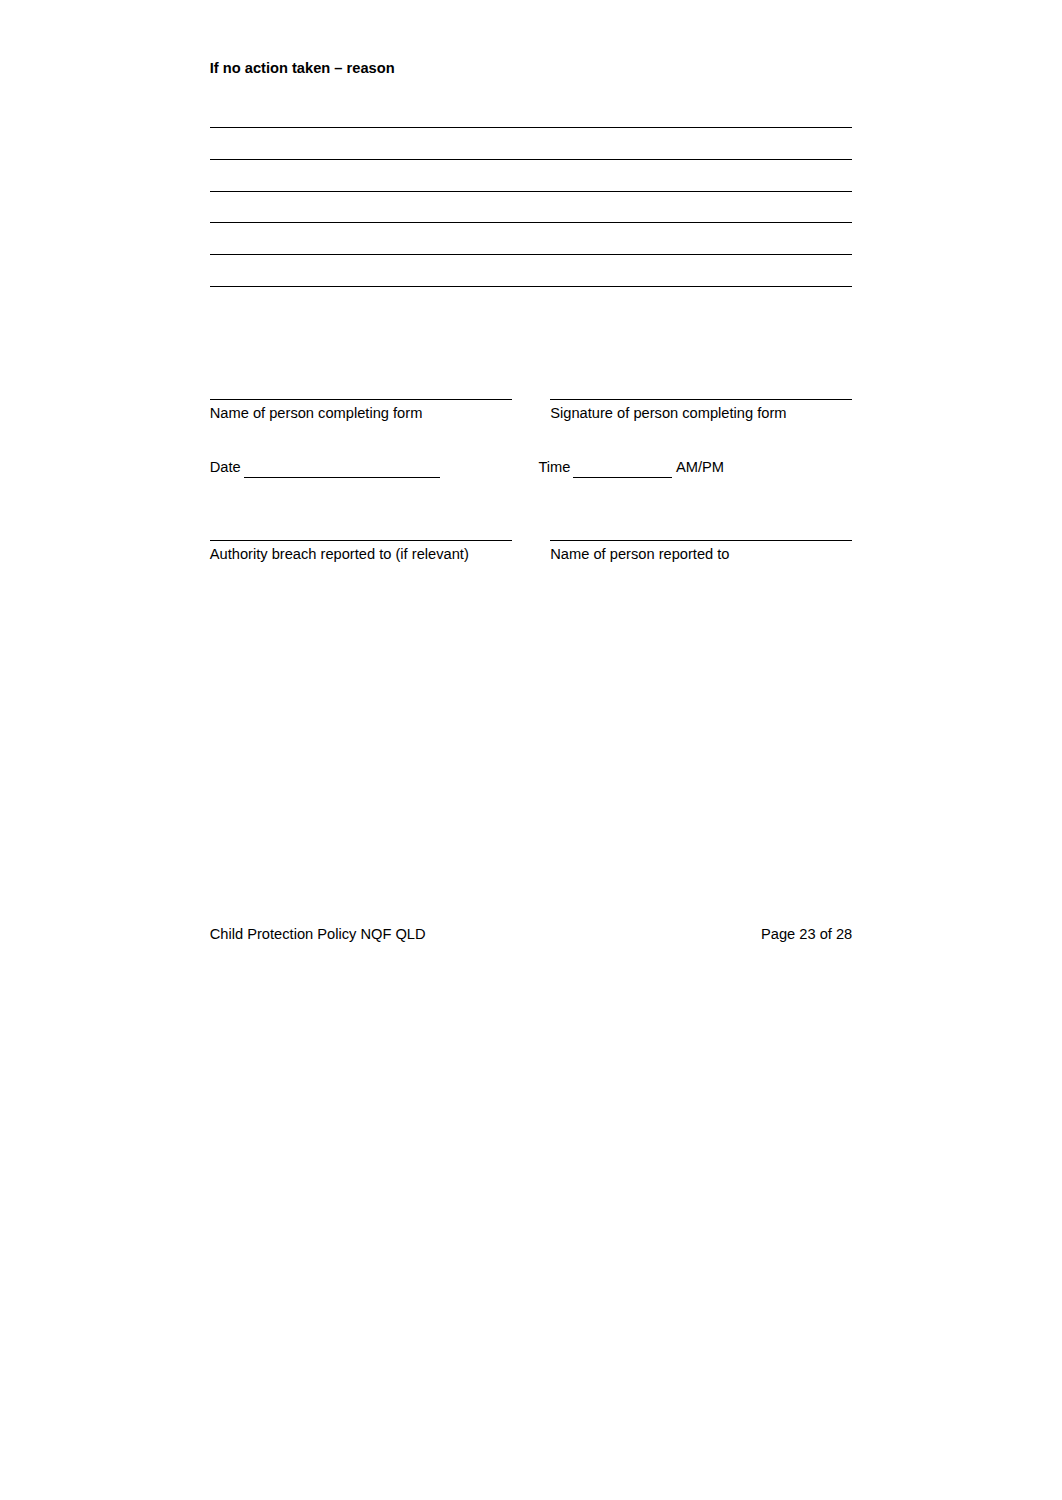If no action taken – reason
Name of person completing form
Signature of person completing form
Date Time AM/PM
Authority breach reported to (if relevant)
Name of person reported to
Child Protection Policy NQF QLD Page 23 of 28